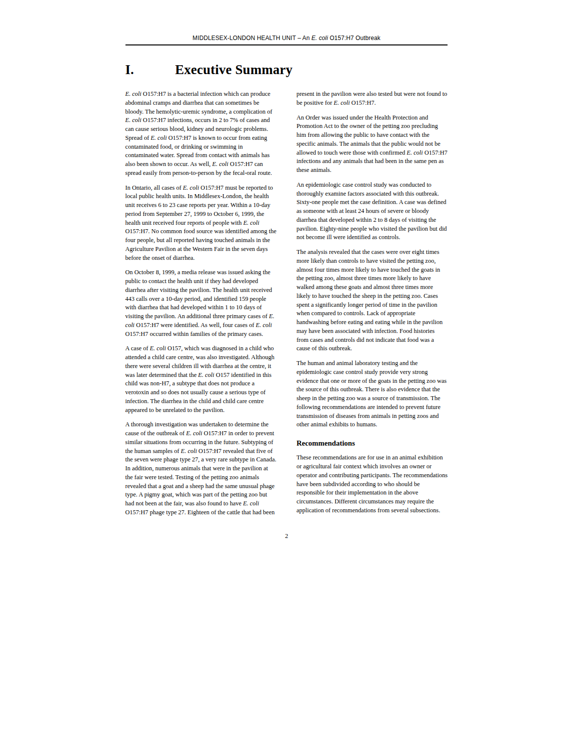MIDDLESEX-LONDON HEALTH UNIT – An E. coli O157:H7 Outbreak
I. Executive Summary
E. coli O157:H7 is a bacterial infection which can produce abdominal cramps and diarrhea that can sometimes be bloody. The hemolytic-uremic syndrome, a complication of E. coli O157:H7 infections, occurs in 2 to 7% of cases and can cause serious blood, kidney and neurologic problems. Spread of E. coli O157:H7 is known to occur from eating contaminated food, or drinking or swimming in contaminated water. Spread from contact with animals has also been shown to occur. As well, E. coli O157:H7 can spread easily from person-to-person by the fecal-oral route.
In Ontario, all cases of E. coli O157:H7 must be reported to local public health units. In Middlesex-London, the health unit receives 6 to 23 case reports per year. Within a 10-day period from September 27, 1999 to October 6, 1999, the health unit received four reports of people with E. coli O157:H7. No common food source was identified among the four people, but all reported having touched animals in the Agriculture Pavilion at the Western Fair in the seven days before the onset of diarrhea.
On October 8, 1999, a media release was issued asking the public to contact the health unit if they had developed diarrhea after visiting the pavilion. The health unit received 443 calls over a 10-day period, and identified 159 people with diarrhea that had developed within 1 to 10 days of visiting the pavilion. An additional three primary cases of E. coli O157:H7 were identified. As well, four cases of E. coli O157:H7 occurred within families of the primary cases.
A case of E. coli O157, which was diagnosed in a child who attended a child care centre, was also investigated. Although there were several children ill with diarrhea at the centre, it was later determined that the E. coli O157 identified in this child was non-H7, a subtype that does not produce a verotoxin and so does not usually cause a serious type of infection. The diarrhea in the child and child care centre appeared to be unrelated to the pavilion.
A thorough investigation was undertaken to determine the cause of the outbreak of E. coli O157:H7 in order to prevent similar situations from occurring in the future. Subtyping of the human samples of E. coli O157:H7 revealed that five of the seven were phage type 27, a very rare subtype in Canada. In addition, numerous animals that were in the pavilion at the fair were tested. Testing of the petting zoo animals revealed that a goat and a sheep had the same unusual phage type. A pigmy goat, which was part of the petting zoo but had not been at the fair, was also found to have E. coli O157:H7 phage type 27. Eighteen of the cattle that had been present in the pavilion were also tested but were not found to be positive for E. coli O157:H7.
An Order was issued under the Health Protection and Promotion Act to the owner of the petting zoo precluding him from allowing the public to have contact with the specific animals. The animals that the public would not be allowed to touch were those with confirmed E. coli O157:H7 infections and any animals that had been in the same pen as these animals.
An epidemiologic case control study was conducted to thoroughly examine factors associated with this outbreak. Sixty-one people met the case definition. A case was defined as someone with at least 24 hours of severe or bloody diarrhea that developed within 2 to 8 days of visiting the pavilion. Eighty-nine people who visited the pavilion but did not become ill were identified as controls.
The analysis revealed that the cases were over eight times more likely than controls to have visited the petting zoo, almost four times more likely to have touched the goats in the petting zoo, almost three times more likely to have walked among these goats and almost three times more likely to have touched the sheep in the petting zoo. Cases spent a significantly longer period of time in the pavilion when compared to controls. Lack of appropriate handwashing before eating and eating while in the pavilion may have been associated with infection. Food histories from cases and controls did not indicate that food was a cause of this outbreak.
The human and animal laboratory testing and the epidemiologic case control study provide very strong evidence that one or more of the goats in the petting zoo was the source of this outbreak. There is also evidence that the sheep in the petting zoo was a source of transmission. The following recommendations are intended to prevent future transmission of diseases from animals in petting zoos and other animal exhibits to humans.
Recommendations
These recommendations are for use in an animal exhibition or agricultural fair context which involves an owner or operator and contributing participants. The recommendations have been subdivided according to who should be responsible for their implementation in the above circumstances. Different circumstances may require the application of recommendations from several subsections.
2